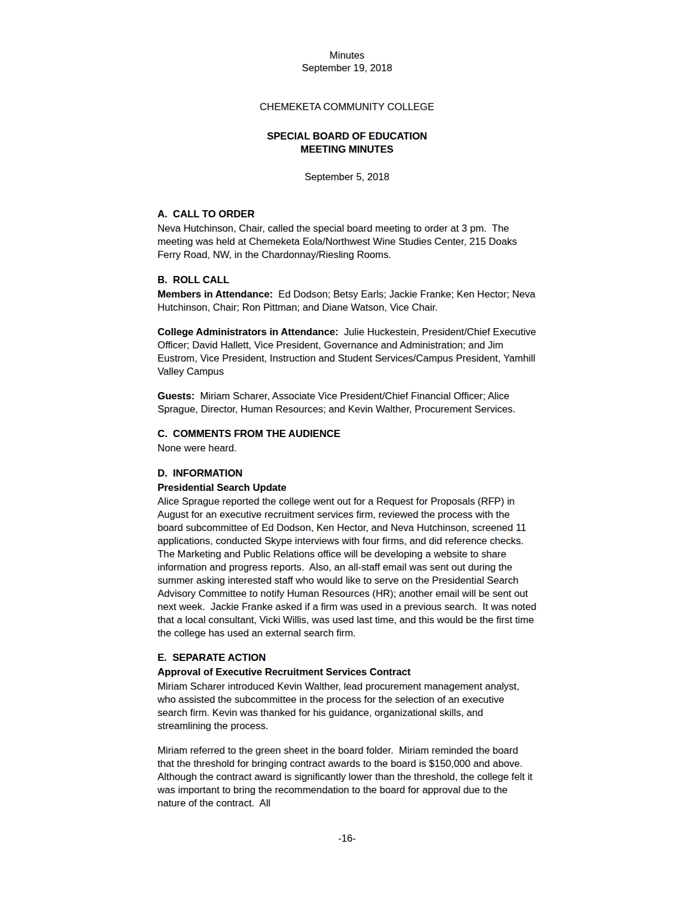Minutes
September 19, 2018
CHEMEKETA COMMUNITY COLLEGE
SPECIAL BOARD OF EDUCATION
MEETING MINUTES
September 5, 2018
A. CALL TO ORDER
Neva Hutchinson, Chair, called the special board meeting to order at 3 pm. The meeting was held at Chemeketa Eola/Northwest Wine Studies Center, 215 Doaks Ferry Road, NW, in the Chardonnay/Riesling Rooms.
B. ROLL CALL
Members in Attendance: Ed Dodson; Betsy Earls; Jackie Franke; Ken Hector; Neva Hutchinson, Chair; Ron Pittman; and Diane Watson, Vice Chair.
College Administrators in Attendance: Julie Huckestein, President/Chief Executive Officer; David Hallett, Vice President, Governance and Administration; and Jim Eustrom, Vice President, Instruction and Student Services/Campus President, Yamhill Valley Campus
Guests: Miriam Scharer, Associate Vice President/Chief Financial Officer; Alice Sprague, Director, Human Resources; and Kevin Walther, Procurement Services.
C. COMMENTS FROM THE AUDIENCE
None were heard.
D. INFORMATION
Presidential Search Update
Alice Sprague reported the college went out for a Request for Proposals (RFP) in August for an executive recruitment services firm, reviewed the process with the board subcommittee of Ed Dodson, Ken Hector, and Neva Hutchinson, screened 11 applications, conducted Skype interviews with four firms, and did reference checks. The Marketing and Public Relations office will be developing a website to share information and progress reports. Also, an all-staff email was sent out during the summer asking interested staff who would like to serve on the Presidential Search Advisory Committee to notify Human Resources (HR); another email will be sent out next week. Jackie Franke asked if a firm was used in a previous search. It was noted that a local consultant, Vicki Willis, was used last time, and this would be the first time the college has used an external search firm.
E. SEPARATE ACTION
Approval of Executive Recruitment Services Contract
Miriam Scharer introduced Kevin Walther, lead procurement management analyst, who assisted the subcommittee in the process for the selection of an executive search firm. Kevin was thanked for his guidance, organizational skills, and streamlining the process.
Miriam referred to the green sheet in the board folder. Miriam reminded the board that the threshold for bringing contract awards to the board is $150,000 and above. Although the contract award is significantly lower than the threshold, the college felt it was important to bring the recommendation to the board for approval due to the nature of the contract. All
-16-